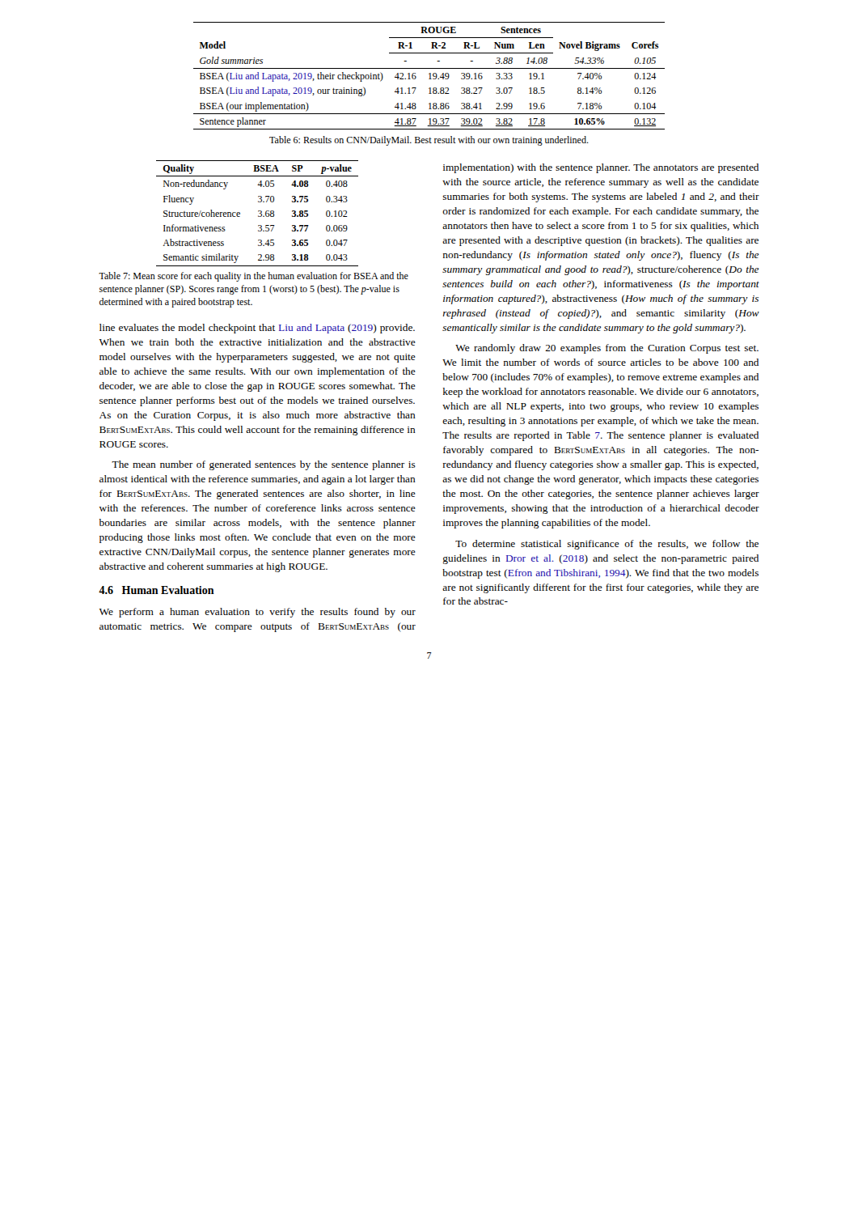| Model | ROUGE | Sentences | Novel Bigrams | Corefs |
| --- | --- | --- | --- | --- |
| R-1 | R-2 | R-L | Num | Len |
| Gold summaries | - | - | - | 3.88 | 14.08 | 54.33% | 0.105 |
| BSEA ( Liu and Lapata, 2019 , their checkpoint) | 42.16 | 19.49 | 39.16 | 3.33 | 19.1 | 7.40% | 0.124 |
| BSEA ( Liu and Lapata, 2019 , our training) | 41.17 | 18.82 | 38.27 | 3.07 | 18.5 | 8.14% | 0.126 |
| BSEA (our implementation) | 41.48 | 18.86 | 38.41 | 2.99 | 19.6 | 7.18% | 0.104 |
| Sentence planner | 41.87 | 19.37 | 39.02 | 3.82 | 17.8 | 10.65% | 0.132 |
Table 6: Results on CNN/DailyMail. Best result with our own training underlined.
| Quality | BSEA | SP | p -value |
| --- | --- | --- | --- |
| Non-redundancy | 4.05 | 4.08 | 0.408 |
| Fluency | 3.70 | 3.75 | 0.343 |
| Structure/coherence | 3.68 | 3.85 | 0.102 |
| Informativeness | 3.57 | 3.77 | 0.069 |
| Abstractiveness | 3.45 | 3.65 | 0.047 |
| Semantic similarity | 2.98 | 3.18 | 0.043 |
Table 7: Mean score for each quality in the human evaluation for BSEA and the sentence planner (SP). Scores range from 1 (worst) to 5 (best). The p-value is determined with a paired bootstrap test.
line evaluates the model checkpoint that Liu and Lapata (2019) provide. When we train both the extractive initialization and the abstractive model ourselves with the hyperparameters suggested, we are not quite able to achieve the same results. With our own implementation of the decoder, we are able to close the gap in ROUGE scores somewhat. The sentence planner performs best out of the models we trained ourselves. As on the Curation Corpus, it is also much more abstractive than BertSumExtAbs. This could well account for the remaining difference in ROUGE scores.
The mean number of generated sentences by the sentence planner is almost identical with the reference summaries, and again a lot larger than for BertSumExtAbs. The generated sentences are also shorter, in line with the references. The number of coreference links across sentence boundaries are similar across models, with the sentence planner producing those links most often. We conclude that even on the more extractive CNN/DailyMail corpus, the sentence planner generates more abstractive and coherent summaries at high ROUGE.
4.6 Human Evaluation
We perform a human evaluation to verify the results found by our automatic metrics. We compare outputs of BertSumExtAbs (our implementation) with the sentence planner. The annotators are presented with the source article, the reference summary as well as the candidate summaries for both systems. The systems are labeled 1 and 2, and their order is randomized for each example. For each candidate summary, the annotators then have to select a score from 1 to 5 for six qualities, which are presented with a descriptive question (in brackets). The qualities are non-redundancy (Is information stated only once?), fluency (Is the summary grammatical and good to read?), structure/coherence (Do the sentences build on each other?), informativeness (Is the important information captured?), abstractiveness (How much of the summary is rephrased (instead of copied)?), and semantic similarity (How semantically similar is the candidate summary to the gold summary?).
We randomly draw 20 examples from the Curation Corpus test set. We limit the number of words of source articles to be above 100 and below 700 (includes 70% of examples), to remove extreme examples and keep the workload for annotators reasonable. We divide our 6 annotators, which are all NLP experts, into two groups, who review 10 examples each, resulting in 3 annotations per example, of which we take the mean. The results are reported in Table 7. The sentence planner is evaluated favorably compared to BertSumExtAbs in all categories. The non-redundancy and fluency categories show a smaller gap. This is expected, as we did not change the word generator, which impacts these categories the most. On the other categories, the sentence planner achieves larger improvements, showing that the introduction of a hierarchical decoder improves the planning capabilities of the model.
To determine statistical significance of the results, we follow the guidelines in Dror et al. (2018) and select the non-parametric paired bootstrap test (Efron and Tibshirani, 1994). We find that the two models are not significantly different for the first four categories, while they are for the abstrac-
7